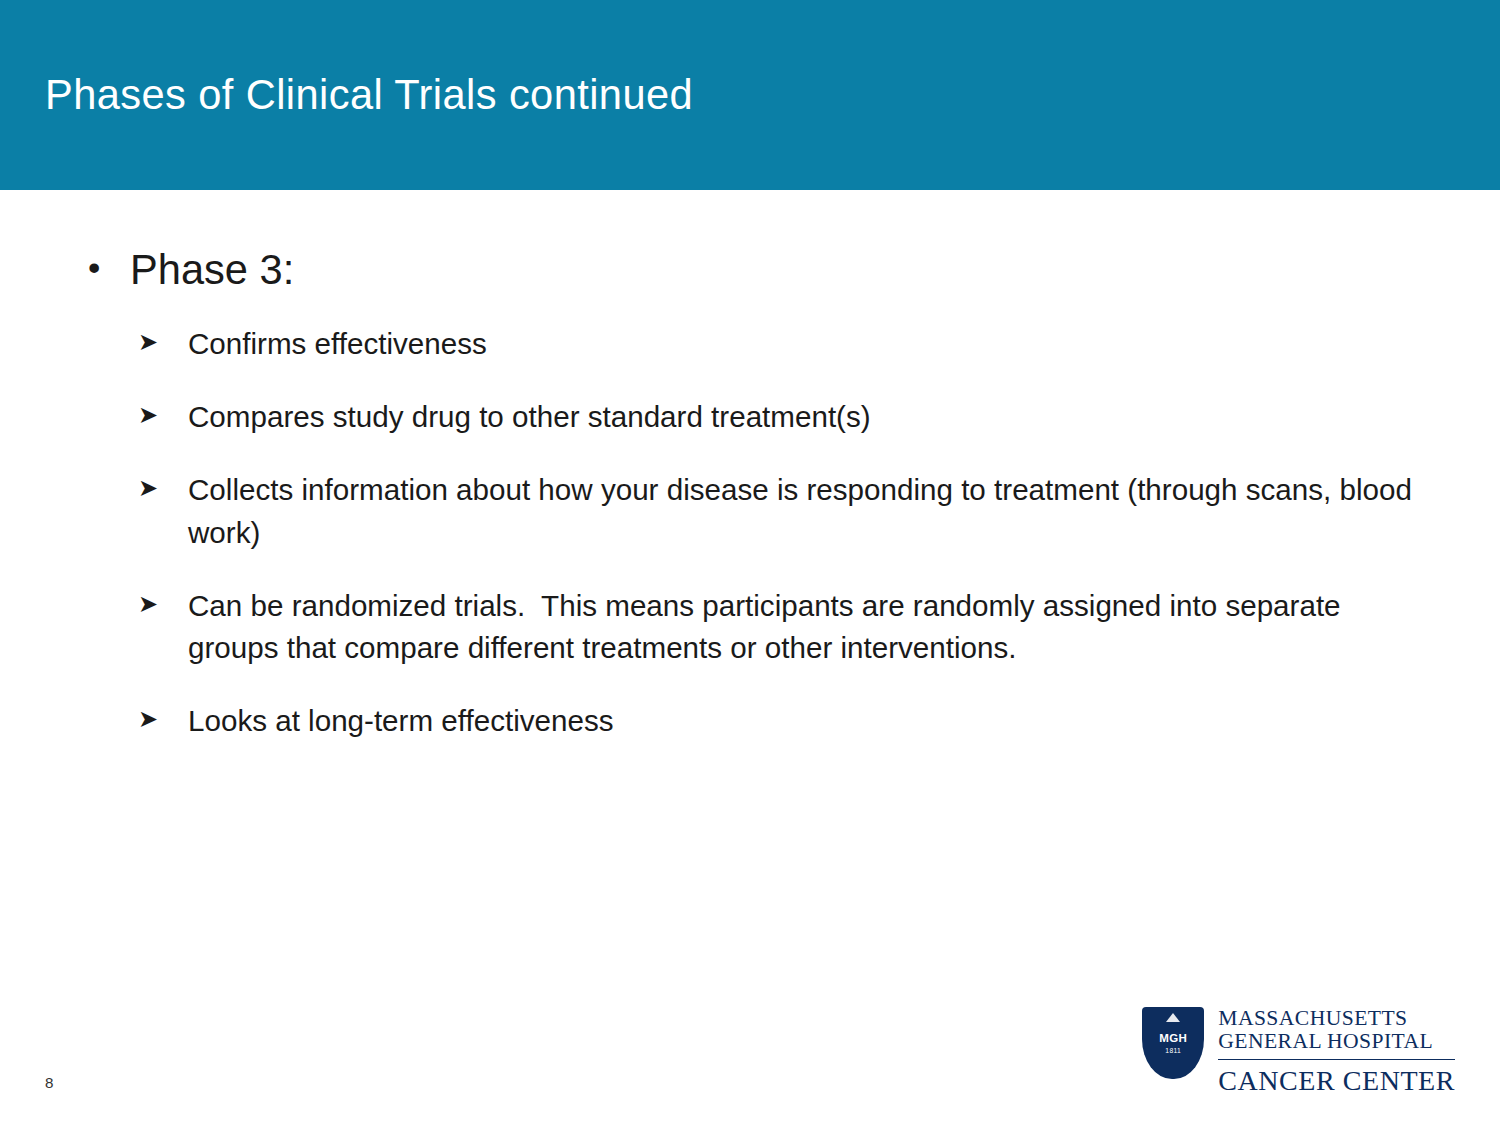Phases of Clinical Trials continued
Phase 3:
Confirms effectiveness
Compares study drug to other standard treatment(s)
Collects information about how your disease is responding to treatment (through scans, blood work)
Can be randomized trials. This means participants are randomly assigned into separate groups that compare different treatments or other interventions.
Looks at long-term effectiveness
8
MGH 1811
MASSACHUSETTS GENERAL HOSPITAL
CANCER CENTER